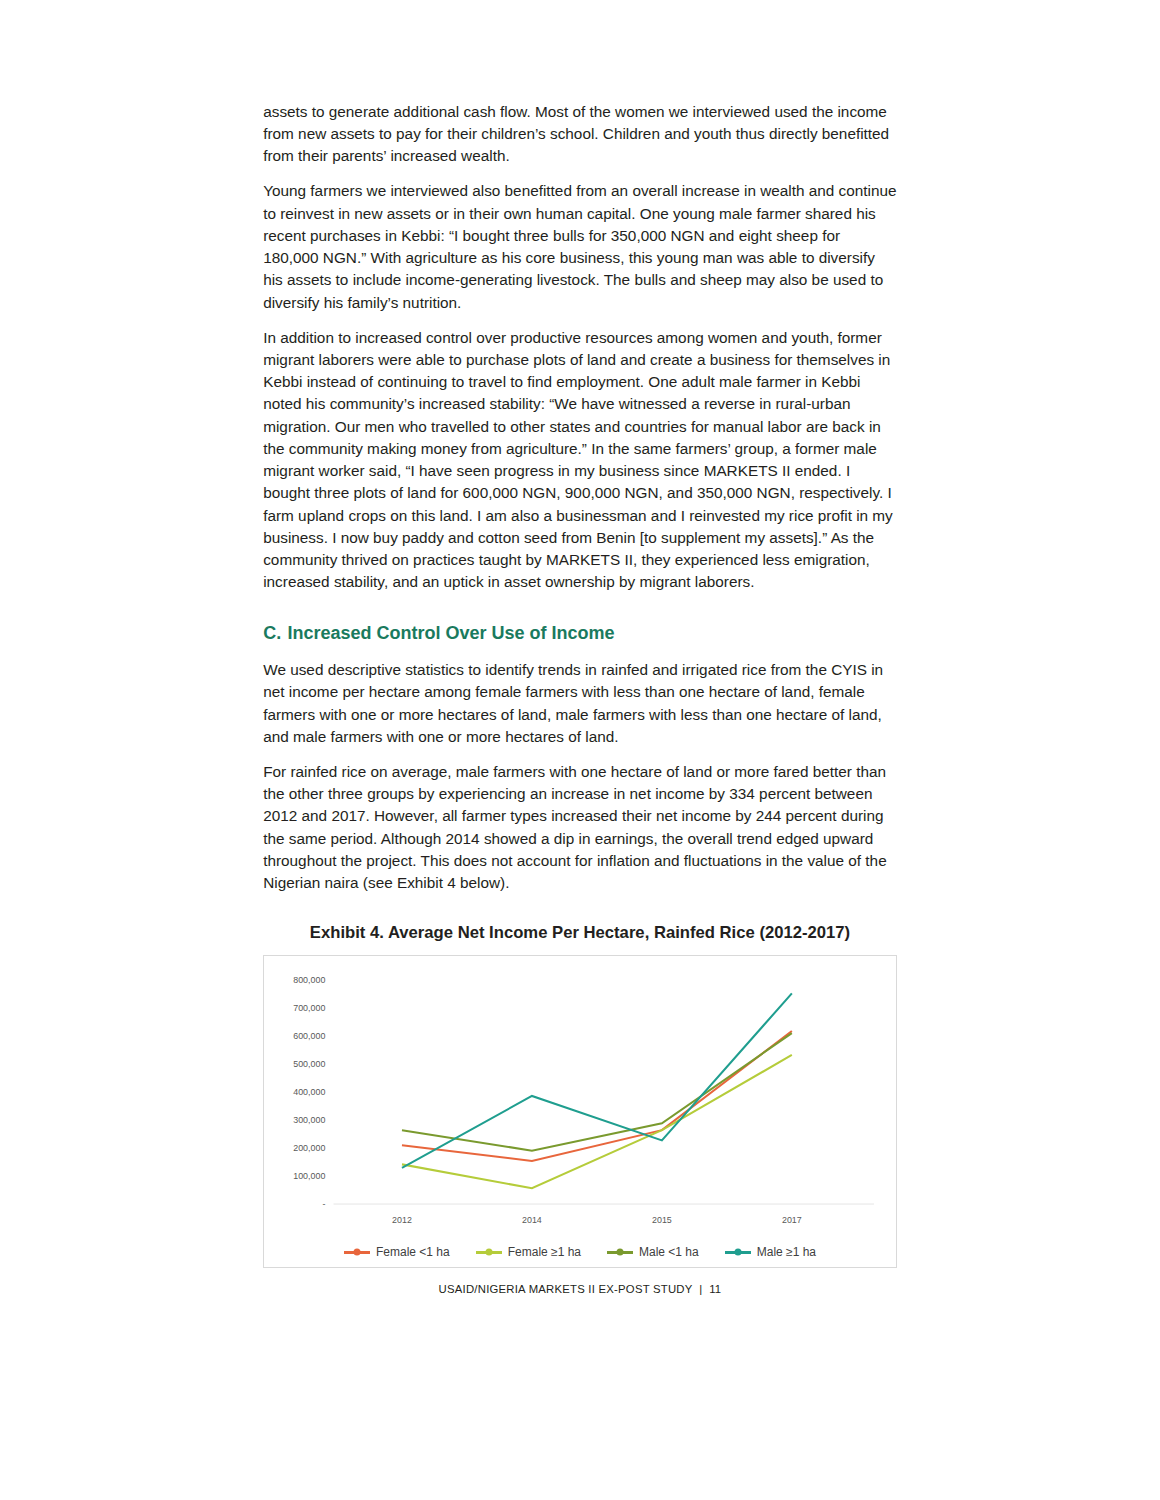assets to generate additional cash flow. Most of the women we interviewed used the income from new assets to pay for their children’s school. Children and youth thus directly benefitted from their parents’ increased wealth.
Young farmers we interviewed also benefitted from an overall increase in wealth and continue to reinvest in new assets or in their own human capital. One young male farmer shared his recent purchases in Kebbi: “I bought three bulls for 350,000 NGN and eight sheep for 180,000 NGN.” With agriculture as his core business, this young man was able to diversify his assets to include income-generating livestock. The bulls and sheep may also be used to diversify his family’s nutrition.
In addition to increased control over productive resources among women and youth, former migrant laborers were able to purchase plots of land and create a business for themselves in Kebbi instead of continuing to travel to find employment. One adult male farmer in Kebbi noted his community’s increased stability: “We have witnessed a reverse in rural-urban migration. Our men who travelled to other states and countries for manual labor are back in the community making money from agriculture.” In the same farmers’ group, a former male migrant worker said, “I have seen progress in my business since MARKETS II ended. I bought three plots of land for 600,000 NGN, 900,000 NGN, and 350,000 NGN, respectively. I farm upland crops on this land. I am also a businessman and I reinvested my rice profit in my business. I now buy paddy and cotton seed from Benin [to supplement my assets].” As the community thrived on practices taught by MARKETS II, they experienced less emigration, increased stability, and an uptick in asset ownership by migrant laborers.
C. Increased Control Over Use of Income
We used descriptive statistics to identify trends in rainfed and irrigated rice from the CYIS in net income per hectare among female farmers with less than one hectare of land, female farmers with one or more hectares of land, male farmers with less than one hectare of land, and male farmers with one or more hectares of land.
For rainfed rice on average, male farmers with one hectare of land or more fared better than the other three groups by experiencing an increase in net income by 334 percent between 2012 and 2017. However, all farmer types increased their net income by 244 percent during the same period. Although 2014 showed a dip in earnings, the overall trend edged upward throughout the project. This does not account for inflation and fluctuations in the value of the Nigerian naira (see Exhibit 4 below).
Exhibit 4. Average Net Income Per Hectare, Rainfed Rice (2012-2017)
800,000 700,000 600,000 500,000 400,000 300,000 200,000 100,000 - 2012 2014 2015 2017
Female <1 ha Female ≥1 ha Male <1 ha Male ≥1 ha
USAID/NIGERIA MARKETS II EX-POST STUDY | 11